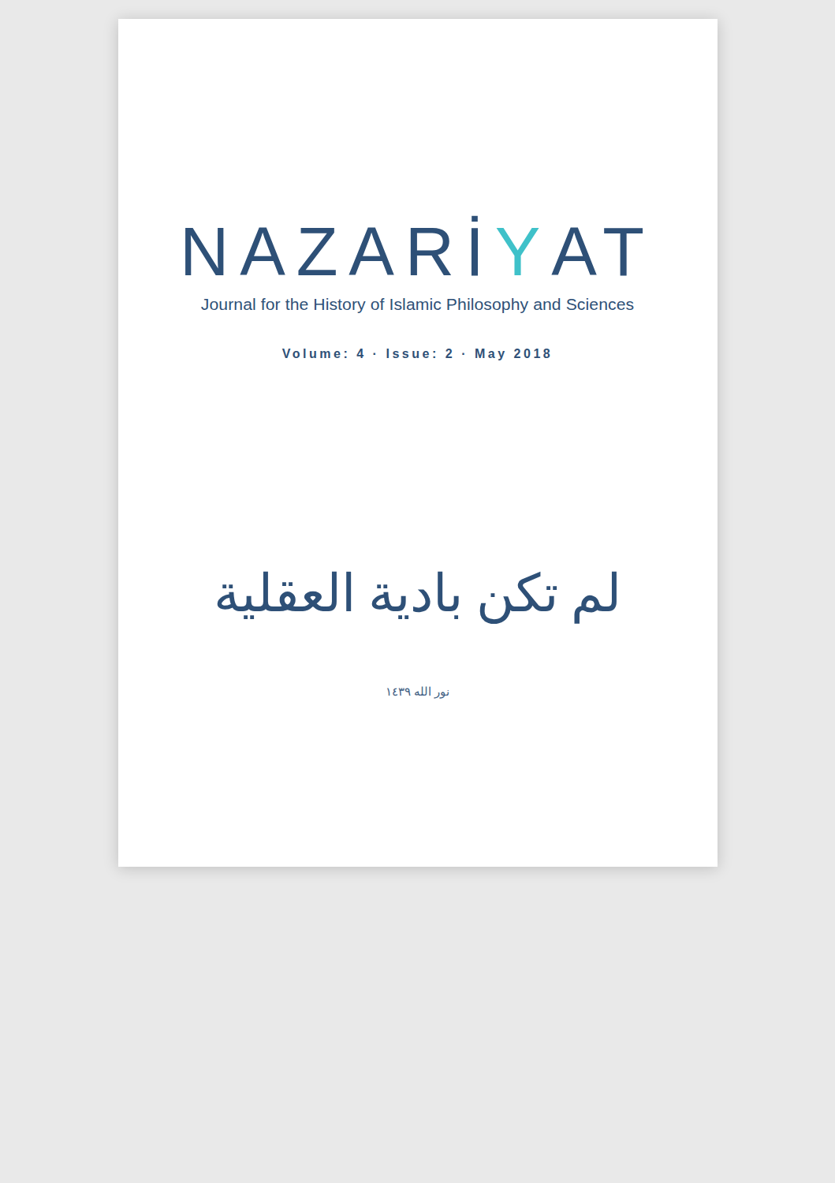NAZARİYAT
Journal for the History of Islamic Philosophy and Sciences
Volume: 4 · Issue: 2 · May 2018
لم تكن بادية العقلية
نور الله ١٤٣٩
Arabic calligraphic composition in thuluth style, signed and dated.